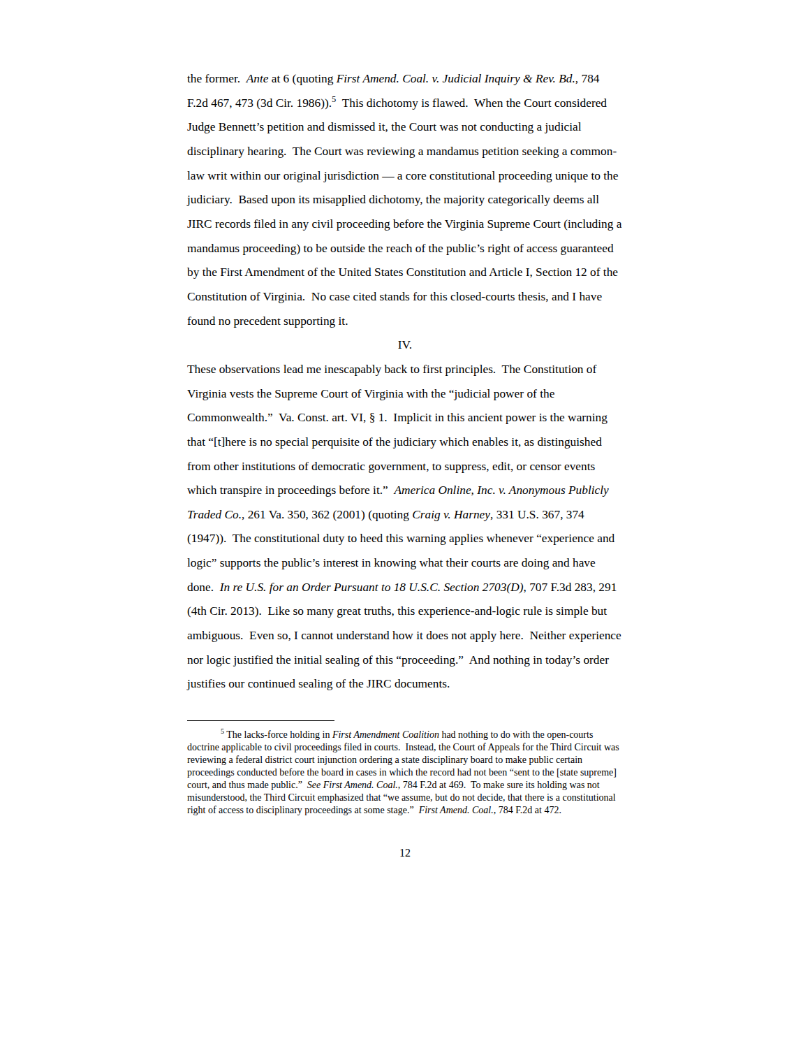the former. Ante at 6 (quoting First Amend. Coal. v. Judicial Inquiry & Rev. Bd., 784 F.2d 467, 473 (3d Cir. 1986)).5 This dichotomy is flawed. When the Court considered Judge Bennett’s petition and dismissed it, the Court was not conducting a judicial disciplinary hearing. The Court was reviewing a mandamus petition seeking a common-law writ within our original jurisdiction — a core constitutional proceeding unique to the judiciary. Based upon its misapplied dichotomy, the majority categorically deems all JIRC records filed in any civil proceeding before the Virginia Supreme Court (including a mandamus proceeding) to be outside the reach of the public’s right of access guaranteed by the First Amendment of the United States Constitution and Article I, Section 12 of the Constitution of Virginia. No case cited stands for this closed-courts thesis, and I have found no precedent supporting it.
IV.
These observations lead me inescapably back to first principles. The Constitution of Virginia vests the Supreme Court of Virginia with the “judicial power of the Commonwealth.” Va. Const. art. VI, § 1. Implicit in this ancient power is the warning that “[t]here is no special perquisite of the judiciary which enables it, as distinguished from other institutions of democratic government, to suppress, edit, or censor events which transpire in proceedings before it.” America Online, Inc. v. Anonymous Publicly Traded Co., 261 Va. 350, 362 (2001) (quoting Craig v. Harney, 331 U.S. 367, 374 (1947)). The constitutional duty to heed this warning applies whenever “experience and logic” supports the public’s interest in knowing what their courts are doing and have done. In re U.S. for an Order Pursuant to 18 U.S.C. Section 2703(D), 707 F.3d 283, 291 (4th Cir. 2013). Like so many great truths, this experience-and-logic rule is simple but ambiguous. Even so, I cannot understand how it does not apply here. Neither experience nor logic justified the initial sealing of this “proceeding.” And nothing in today’s order justifies our continued sealing of the JIRC documents.
5 The lacks-force holding in First Amendment Coalition had nothing to do with the open-courts doctrine applicable to civil proceedings filed in courts. Instead, the Court of Appeals for the Third Circuit was reviewing a federal district court injunction ordering a state disciplinary board to make public certain proceedings conducted before the board in cases in which the record had not been “sent to the [state supreme] court, and thus made public.” See First Amend. Coal., 784 F.2d at 469. To make sure its holding was not misunderstood, the Third Circuit emphasized that “we assume, but do not decide, that there is a constitutional right of access to disciplinary proceedings at some stage.” First Amend. Coal., 784 F.2d at 472.
12